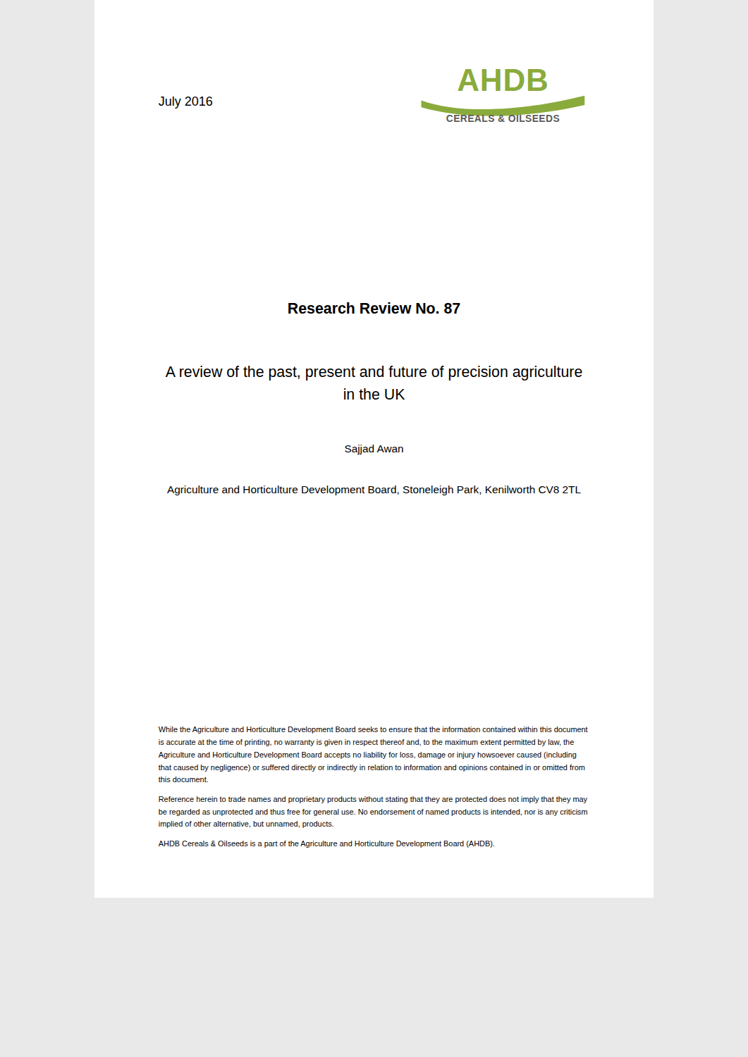July 2016
AHDB CEREALS & OILSEEDS
Research Review No. 87
A review of the past, present and future of precision agriculture in the UK
Sajjad Awan
Agriculture and Horticulture Development Board, Stoneleigh Park, Kenilworth CV8 2TL
While the Agriculture and Horticulture Development Board seeks to ensure that the information contained within this document is accurate at the time of printing, no warranty is given in respect thereof and, to the maximum extent permitted by law, the Agriculture and Horticulture Development Board accepts no liability for loss, damage or injury howsoever caused (including that caused by negligence) or suffered directly or indirectly in relation to information and opinions contained in or omitted from this document.
Reference herein to trade names and proprietary products without stating that they are protected does not imply that they may be regarded as unprotected and thus free for general use. No endorsement of named products is intended, nor is any criticism implied of other alternative, but unnamed, products.
AHDB Cereals & Oilseeds is a part of the Agriculture and Horticulture Development Board (AHDB).